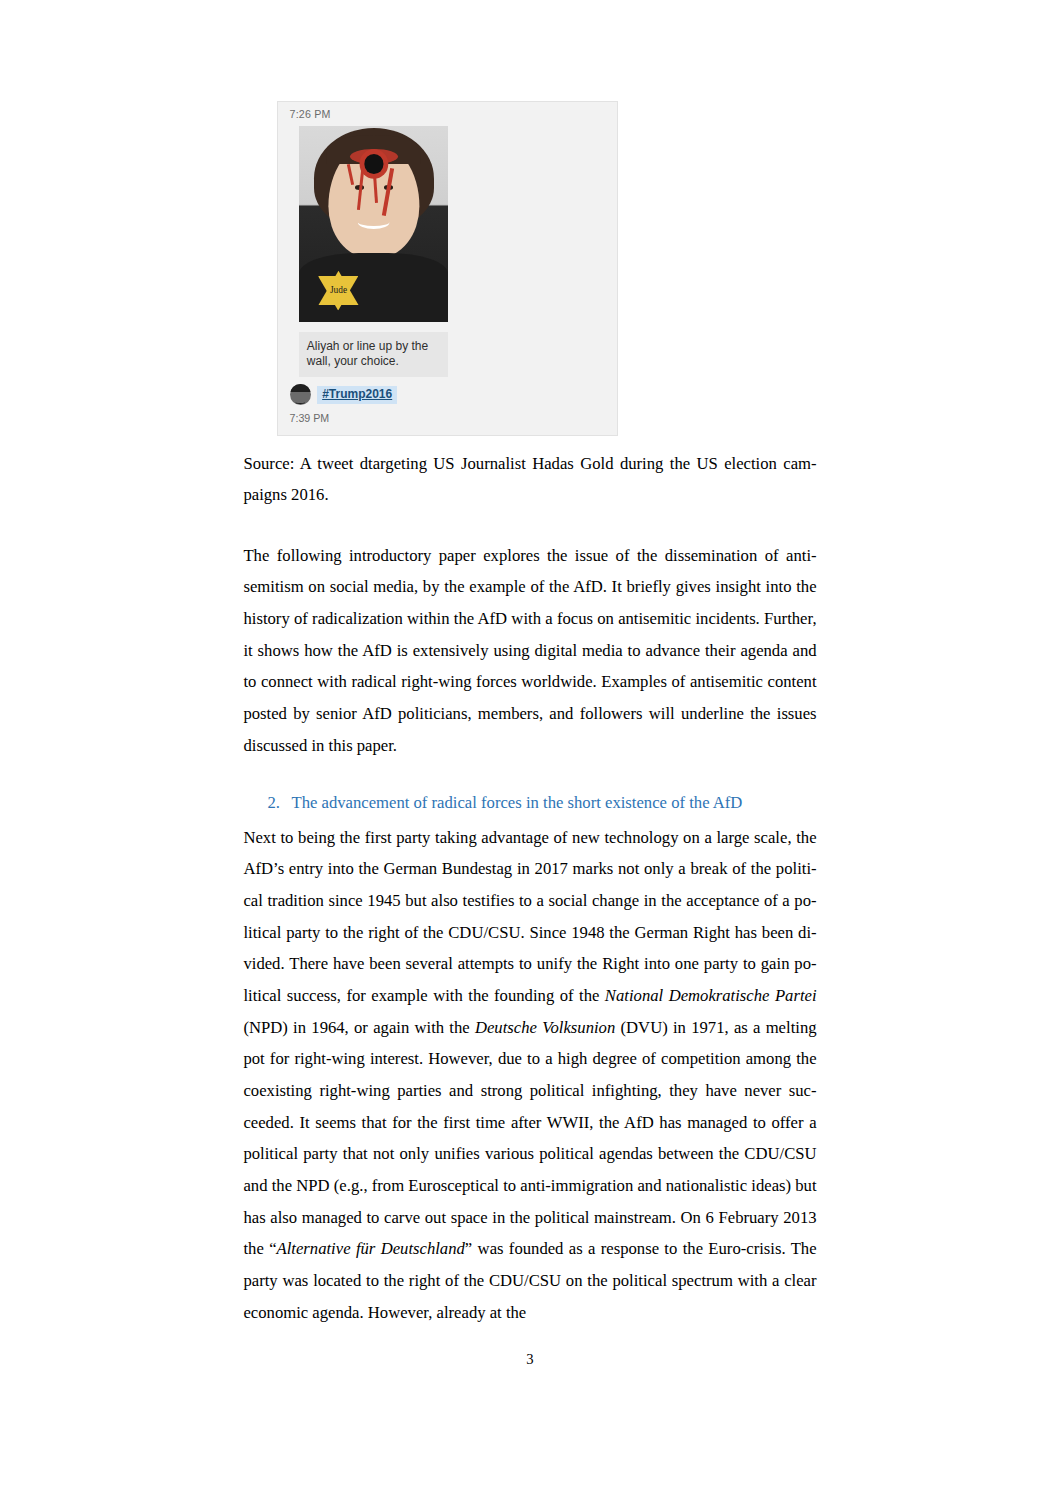7:26 PM
Jude
Aliyah or line up by the wall, your choice.
#Trump2016
7:39 PM
Source: A tweet dtargeting US Journalist Hadas Gold during the US election campaigns 2016.
The following introductory paper explores the issue of the dissemination of antisemitism on social media, by the example of the AfD. It briefly gives insight into the history of radicalization within the AfD with a focus on antisemitic incidents. Further, it shows how the AfD is extensively using digital media to advance their agenda and to connect with radical right-wing forces worldwide. Examples of antisemitic content posted by senior AfD politicians, members, and followers will underline the issues discussed in this paper.
2. The advancement of radical forces in the short existence of the AfD
Next to being the first party taking advantage of new technology on a large scale, the AfD’s entry into the German Bundestag in 2017 marks not only a break of the political tradition since 1945 but also testifies to a social change in the acceptance of a political party to the right of the CDU/CSU. Since 1948 the German Right has been divided. There have been several attempts to unify the Right into one party to gain political success, for example with the founding of the National Demokratische Partei (NPD) in 1964, or again with the Deutsche Volksunion (DVU) in 1971, as a melting pot for right-wing interest. However, due to a high degree of competition among the coexisting right-wing parties and strong political infighting, they have never succeeded. It seems that for the first time after WWII, the AfD has managed to offer a political party that not only unifies various political agendas between the CDU/CSU and the NPD (e.g., from Eurosceptical to anti-immigration and nationalistic ideas) but has also managed to carve out space in the political mainstream. On 6 February 2013 the “Alternative für Deutschland” was founded as a response to the Euro-crisis. The party was located to the right of the CDU/CSU on the political spectrum with a clear economic agenda. However, already at the
3